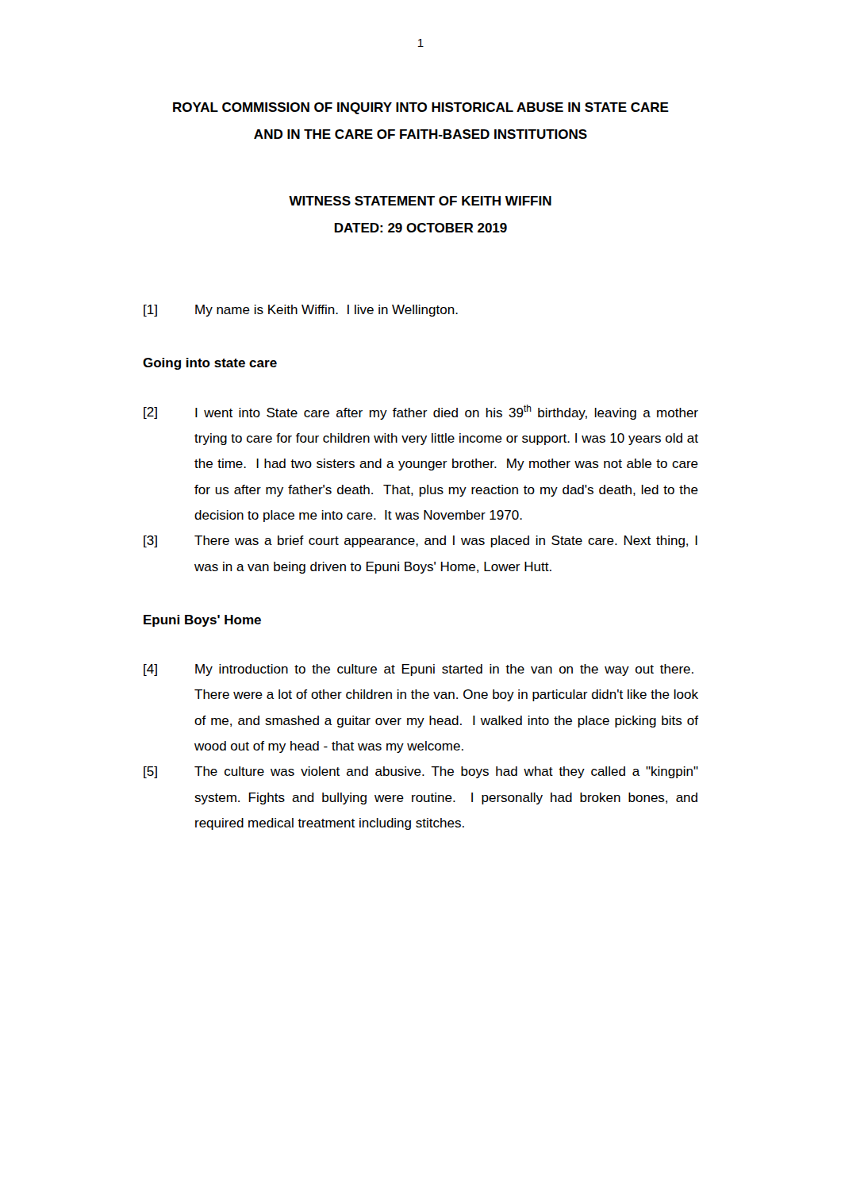1
ROYAL COMMISSION OF INQUIRY INTO HISTORICAL ABUSE IN STATE CARE
AND IN THE CARE OF FAITH-BASED INSTITUTIONS
WITNESS STATEMENT OF KEITH WIFFIN
DATED: 29 OCTOBER 2019
[1]
My name is Keith Wiffin. I live in Wellington.
Going into state care
[2]
I went into State care after my father died on his 39th birthday, leaving a mother trying to care for four children with very little income or support. I was 10 years old at the time. I had two sisters and a younger brother. My mother was not able to care for us after my father's death. That, plus my reaction to my dad's death, led to the decision to place me into care. It was November 1970.
[3]
There was a brief court appearance, and I was placed in State care. Next thing, I was in a van being driven to Epuni Boys' Home, Lower Hutt.
Epuni Boys' Home
[4]
My introduction to the culture at Epuni started in the van on the way out there. There were a lot of other children in the van. One boy in particular didn't like the look of me, and smashed a guitar over my head. I walked into the place picking bits of wood out of my head - that was my welcome.
[5]
The culture was violent and abusive. The boys had what they called a "kingpin" system. Fights and bullying were routine. I personally had broken bones, and required medical treatment including stitches.